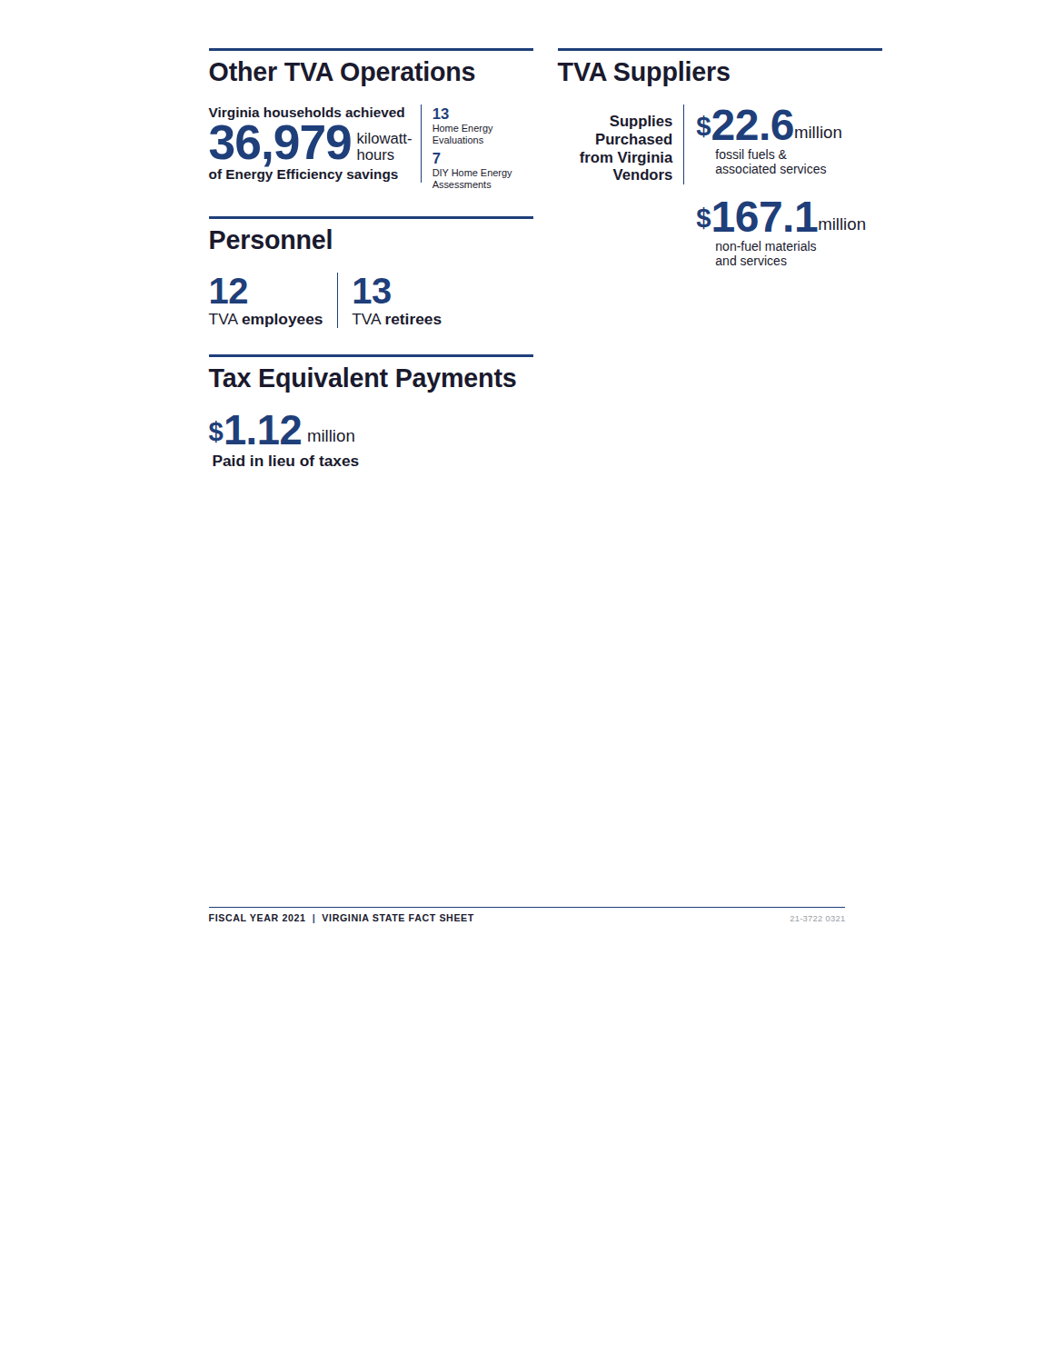Other TVA Operations
Virginia households achieved
36,979 kilowatt-
hours
of Energy Efficiency savings
13
Home Energy
Evaluations
7
DIY Home Energy
Assessments
Personnel
12
TVA employees
13
TVA retirees
Tax Equivalent Payments
$1.12 million
Paid in lieu of taxes
TVA Suppliers
Supplies
Purchased
from Virginia
Vendors
$22.6 million
fossil fuels &
associated services
$167.1 million
non-fuel materials
and services
FISCAL YEAR 2021 | VIRGINIA STATE FACT SHEET
21-3722 0321